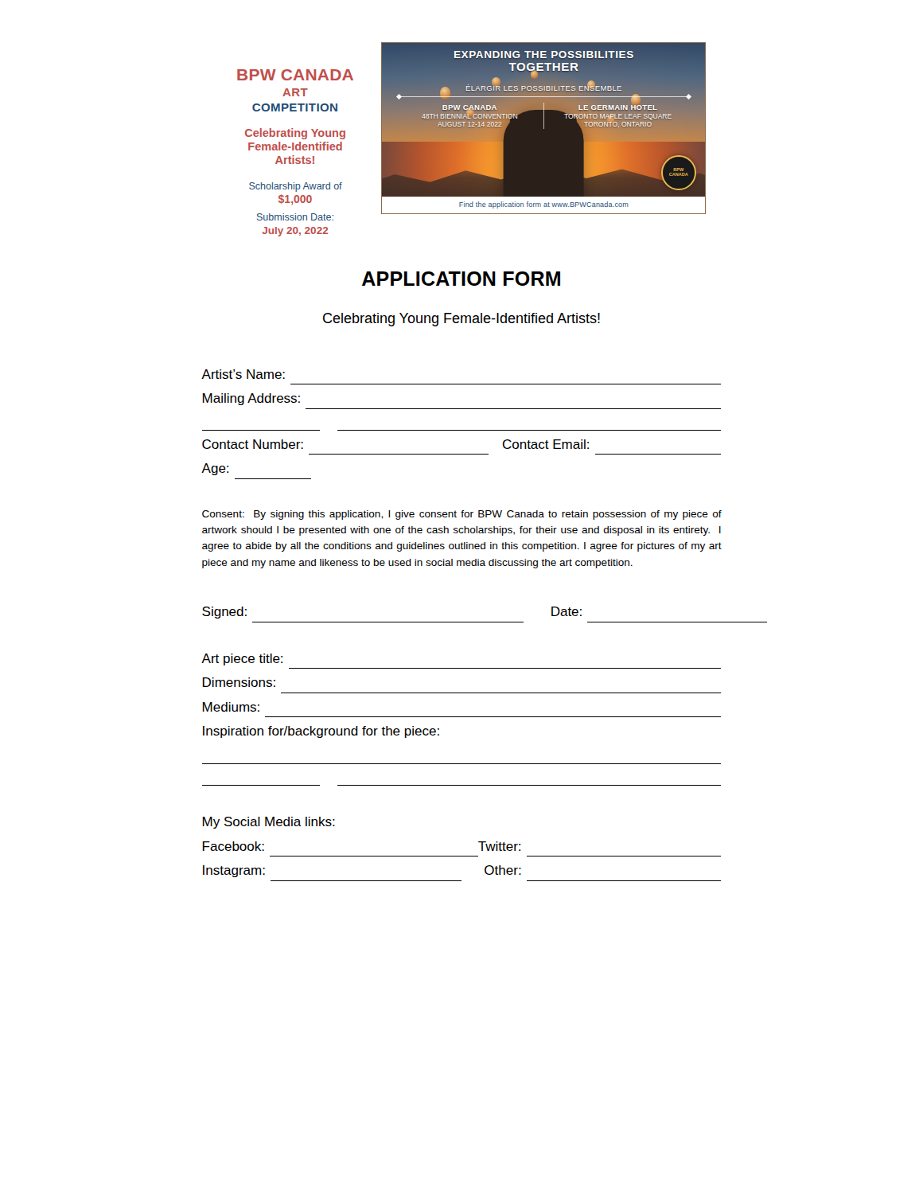BPW CANADA
ART
COMPETITION
Celebrating Young
Female-Identified
Artists!
Scholarship Award of
$1,000 Submission Date: July 20, 2022
EXPANDING THE POSSIBILITIES TOGETHER
ÉLARGIR LES POSSIBILITES ENSEMBLE
BPW CANADA
48TH BIENNIAL CONVENTION
AUGUST 12-14 2022
LE GERMAIN HOTEL
TORONTO MAPLE LEAF SQUARE
TORONTO, ONTARIO
BPW
CANADA
Find the application form at www.BPWCanada.com
APPLICATION FORM
Celebrating Young Female-Identified Artists!
Artist’s Name:
Mailing Address:
Contact Number: Contact Email:
Age:
Consent: By signing this application, I give consent for BPW Canada to retain possession of my piece of artwork should I be presented with one of the cash scholarships, for their use and disposal in its entirety. I agree to abide by all the conditions and guidelines outlined in this competition. I agree for pictures of my art piece and my name and likeness to be used in social media discussing the art competition.
Signed: Date:
Art piece title:
Dimensions:
Mediums:
Inspiration for/background for the piece:
My Social Media links:
Facebook: Twitter:
Instagram: Other: